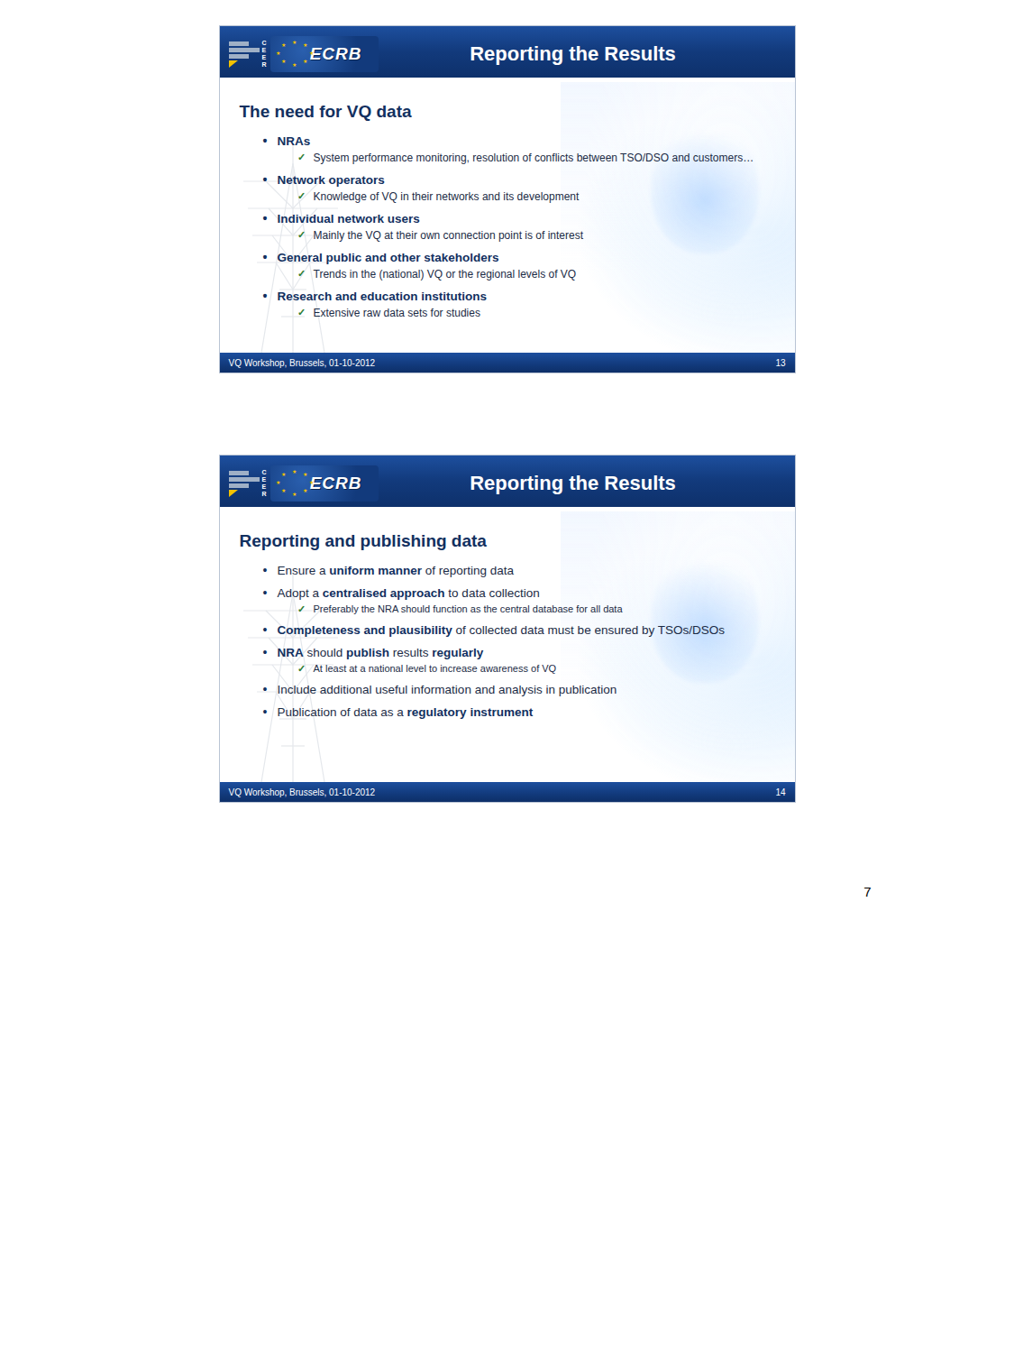CEER
★★★★★★★★
ECRB
Reporting the Results
The need for VQ data
NRAs
System performance monitoring, resolution of conflicts between TSO/DSO and customers…
Network operators
Knowledge of VQ in their networks and its development
Individual network users
Mainly the VQ at their own connection point is of interest
General public and other stakeholders
Trends in the (national) VQ or the regional levels of VQ
Research and education institutions
Extensive raw data sets for studies
VQ Workshop, Brussels, 01-10-2012 13
CEER
★★★★★★★★
ECRB
Reporting the Results
Reporting and publishing data
Ensure a uniform manner of reporting data
Adopt a centralised approach to data collection
Preferably the NRA should function as the central database for all data
Completeness and plausibility of collected data must be ensured by TSOs/DSOs
NRA should publish results regularly
At least at a national level to increase awareness of VQ
Include additional useful information and analysis in publication
Publication of data as a regulatory instrument
VQ Workshop, Brussels, 01-10-2012 14
7